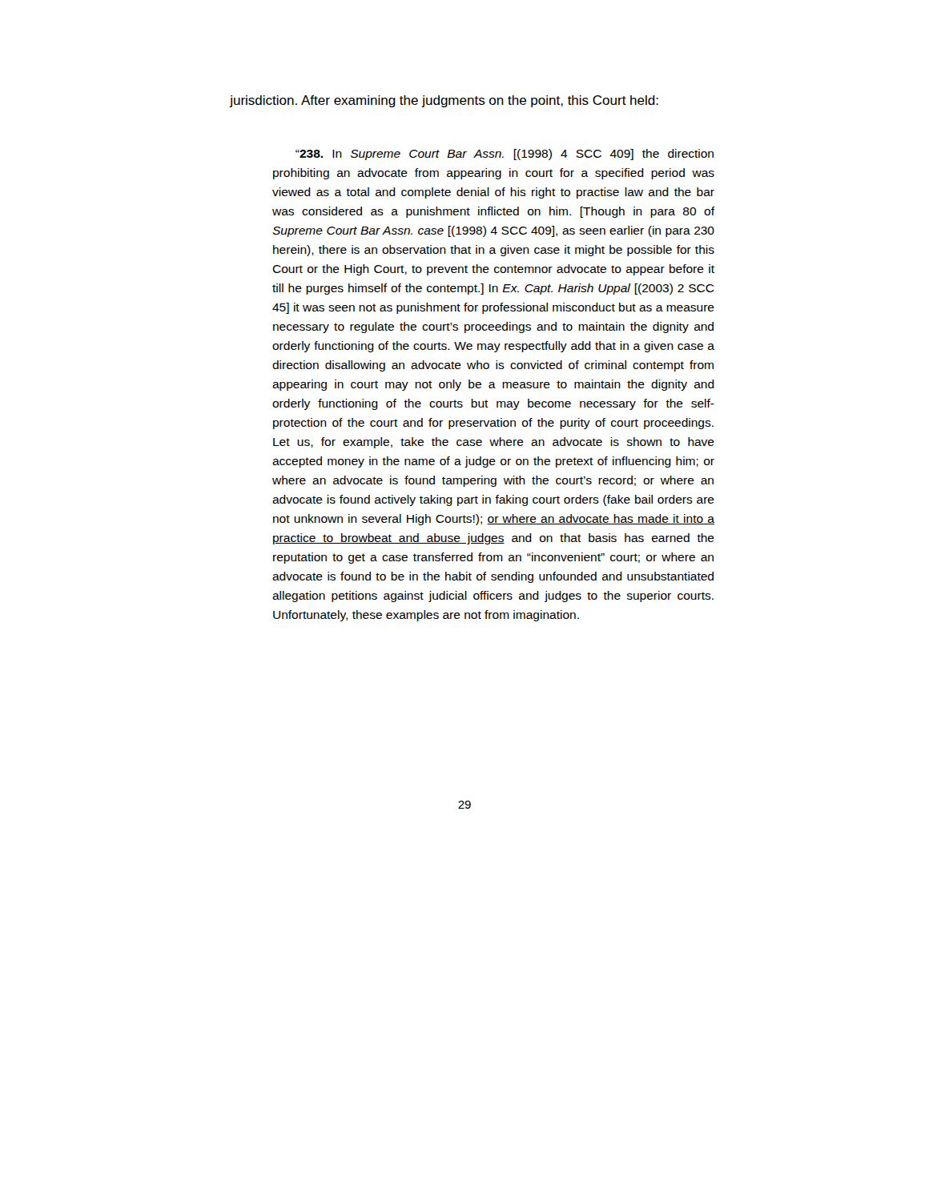jurisdiction. After examining the judgments on the point, this Court held:
“238. In Supreme Court Bar Assn. [(1998) 4 SCC 409] the direction prohibiting an advocate from appearing in court for a specified period was viewed as a total and complete denial of his right to practise law and the bar was considered as a punishment inflicted on him. [Though in para 80 of Supreme Court Bar Assn. case [(1998) 4 SCC 409], as seen earlier (in para 230 herein), there is an observation that in a given case it might be possible for this Court or the High Court, to prevent the contemnor advocate to appear before it till he purges himself of the contempt.] In Ex. Capt. Harish Uppal [(2003) 2 SCC 45] it was seen not as punishment for professional misconduct but as a measure necessary to regulate the court’s proceedings and to maintain the dignity and orderly functioning of the courts. We may respectfully add that in a given case a direction disallowing an advocate who is convicted of criminal contempt from appearing in court may not only be a measure to maintain the dignity and orderly functioning of the courts but may become necessary for the self-protection of the court and for preservation of the purity of court proceedings. Let us, for example, take the case where an advocate is shown to have accepted money in the name of a judge or on the pretext of influencing him; or where an advocate is found tampering with the court’s record; or where an advocate is found actively taking part in faking court orders (fake bail orders are not unknown in several High Courts!); or where an advocate has made it into a practice to browbeat and abuse judges and on that basis has earned the reputation to get a case transferred from an “inconvenient” court; or where an advocate is found to be in the habit of sending unfounded and unsubstantiated allegation petitions against judicial officers and judges to the superior courts. Unfortunately, these examples are not from imagination.
29